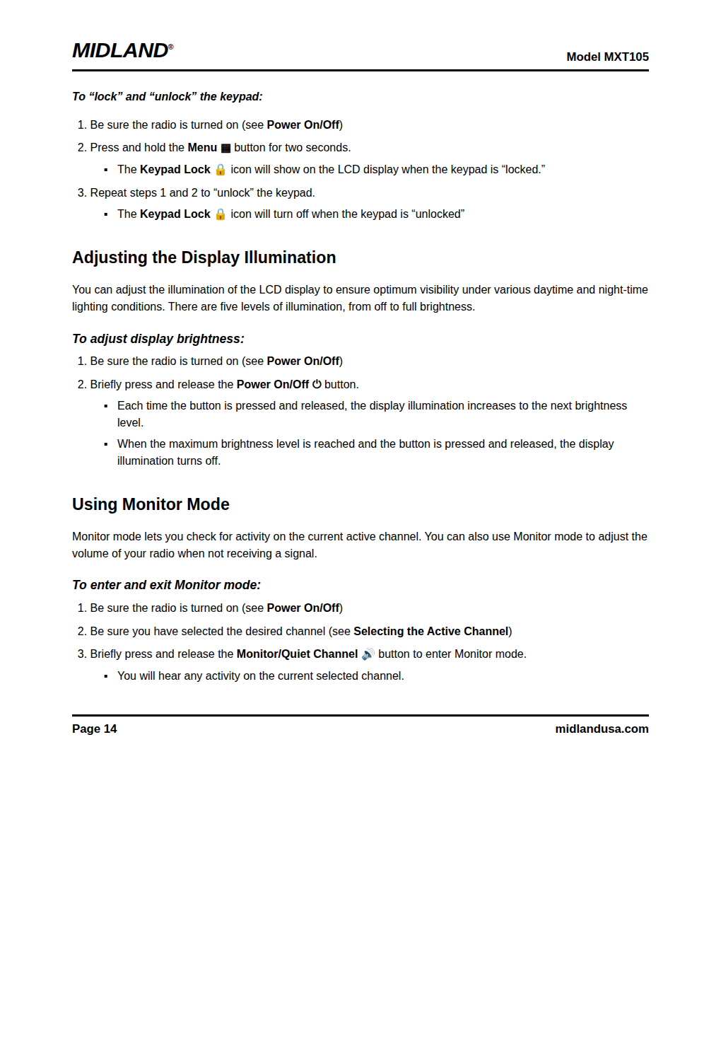MIDLAND®
Model MXT105
To “lock” and “unlock” the keypad:
Be sure the radio is turned on (see Power On/Off)
Press and hold the Menu ▦ button for two seconds.
The Keypad Lock 🔒 icon will show on the LCD display when the keypad is “locked.”
Repeat steps 1 and 2 to “unlock” the keypad.
The Keypad Lock 🔒 icon will turn off when the keypad is “unlocked”
Adjusting the Display Illumination
You can adjust the illumination of the LCD display to ensure optimum visibility under various daytime and night-time lighting conditions. There are five levels of illumination, from off to full brightness.
To adjust display brightness:
Be sure the radio is turned on (see Power On/Off)
Briefly press and release the Power On/Off ⏻ button.
Each time the button is pressed and released, the display illumination increases to the next brightness level.
When the maximum brightness level is reached and the button is pressed and released, the display illumination turns off.
Using Monitor Mode
Monitor mode lets you check for activity on the current active channel. You can also use Monitor mode to adjust the volume of your radio when not receiving a signal.
To enter and exit Monitor mode:
Be sure the radio is turned on (see Power On/Off)
Be sure you have selected the desired channel (see Selecting the Active Channel)
Briefly press and release the Monitor/Quiet Channel 🔊 button to enter Monitor mode.
You will hear any activity on the current selected channel.
Page 14 midlandusa.com